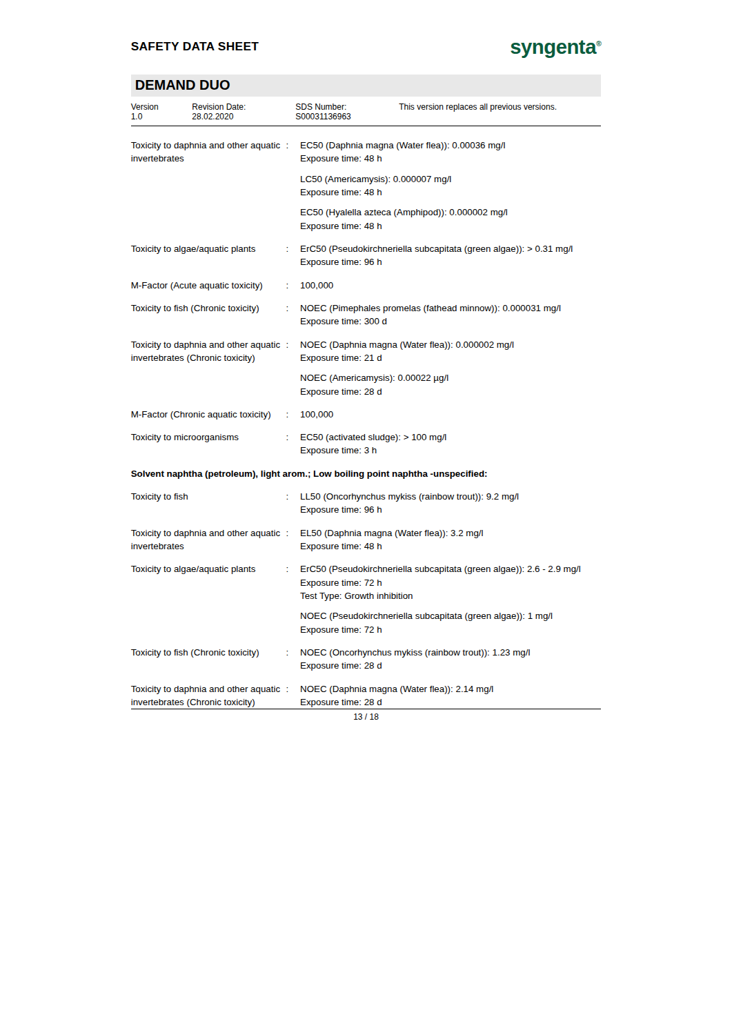SAFETY DATA SHEET
syngenta®
DEMAND DUO
Version 1.0
Revision Date: 28.02.2020
SDS Number: S00031136963
This version replaces all previous versions.
| Toxicity to daphnia and other aquatic invertebrates | : | EC50 (Daphnia magna (Water flea)): 0.00036 mg/l Exposure time: 48 h LC50 (Americamysis): 0.000007 mg/l Exposure time: 48 h EC50 (Hyalella azteca (Amphipod)): 0.000002 mg/l Exposure time: 48 h |
| Toxicity to algae/aquatic plants | : | ErC50 (Pseudokirchneriella subcapitata (green algae)): > 0.31 mg/l Exposure time: 96 h |
| M-Factor (Acute aquatic toxicity) | : | 100,000 |
| Toxicity to fish (Chronic toxicity) | : | NOEC (Pimephales promelas (fathead minnow)): 0.000031 mg/l Exposure time: 300 d |
| Toxicity to daphnia and other aquatic invertebrates (Chronic toxicity) | : | NOEC (Daphnia magna (Water flea)): 0.000002 mg/l Exposure time: 21 d NOEC (Americamysis): 0.00022 µg/l Exposure time: 28 d |
| M-Factor (Chronic aquatic toxicity) | : | 100,000 |
| Toxicity to microorganisms | : | EC50 (activated sludge): > 100 mg/l Exposure time: 3 h |
| Solvent naphtha (petroleum), light arom.; Low boiling point naphtha -unspecified: |
| Toxicity to fish | : | LL50 (Oncorhynchus mykiss (rainbow trout)): 9.2 mg/l Exposure time: 96 h |
| Toxicity to daphnia and other aquatic invertebrates | : | EL50 (Daphnia magna (Water flea)): 3.2 mg/l Exposure time: 48 h |
| Toxicity to algae/aquatic plants | : | ErC50 (Pseudokirchneriella subcapitata (green algae)): 2.6 - 2.9 mg/l Exposure time: 72 h Test Type: Growth inhibition NOEC (Pseudokirchneriella subcapitata (green algae)): 1 mg/l Exposure time: 72 h |
| Toxicity to fish (Chronic toxicity) | : | NOEC (Oncorhynchus mykiss (rainbow trout)): 1.23 mg/l Exposure time: 28 d |
| Toxicity to daphnia and other aquatic invertebrates (Chronic toxicity) | : | NOEC (Daphnia magna (Water flea)): 2.14 mg/l Exposure time: 28 d |
13 / 18